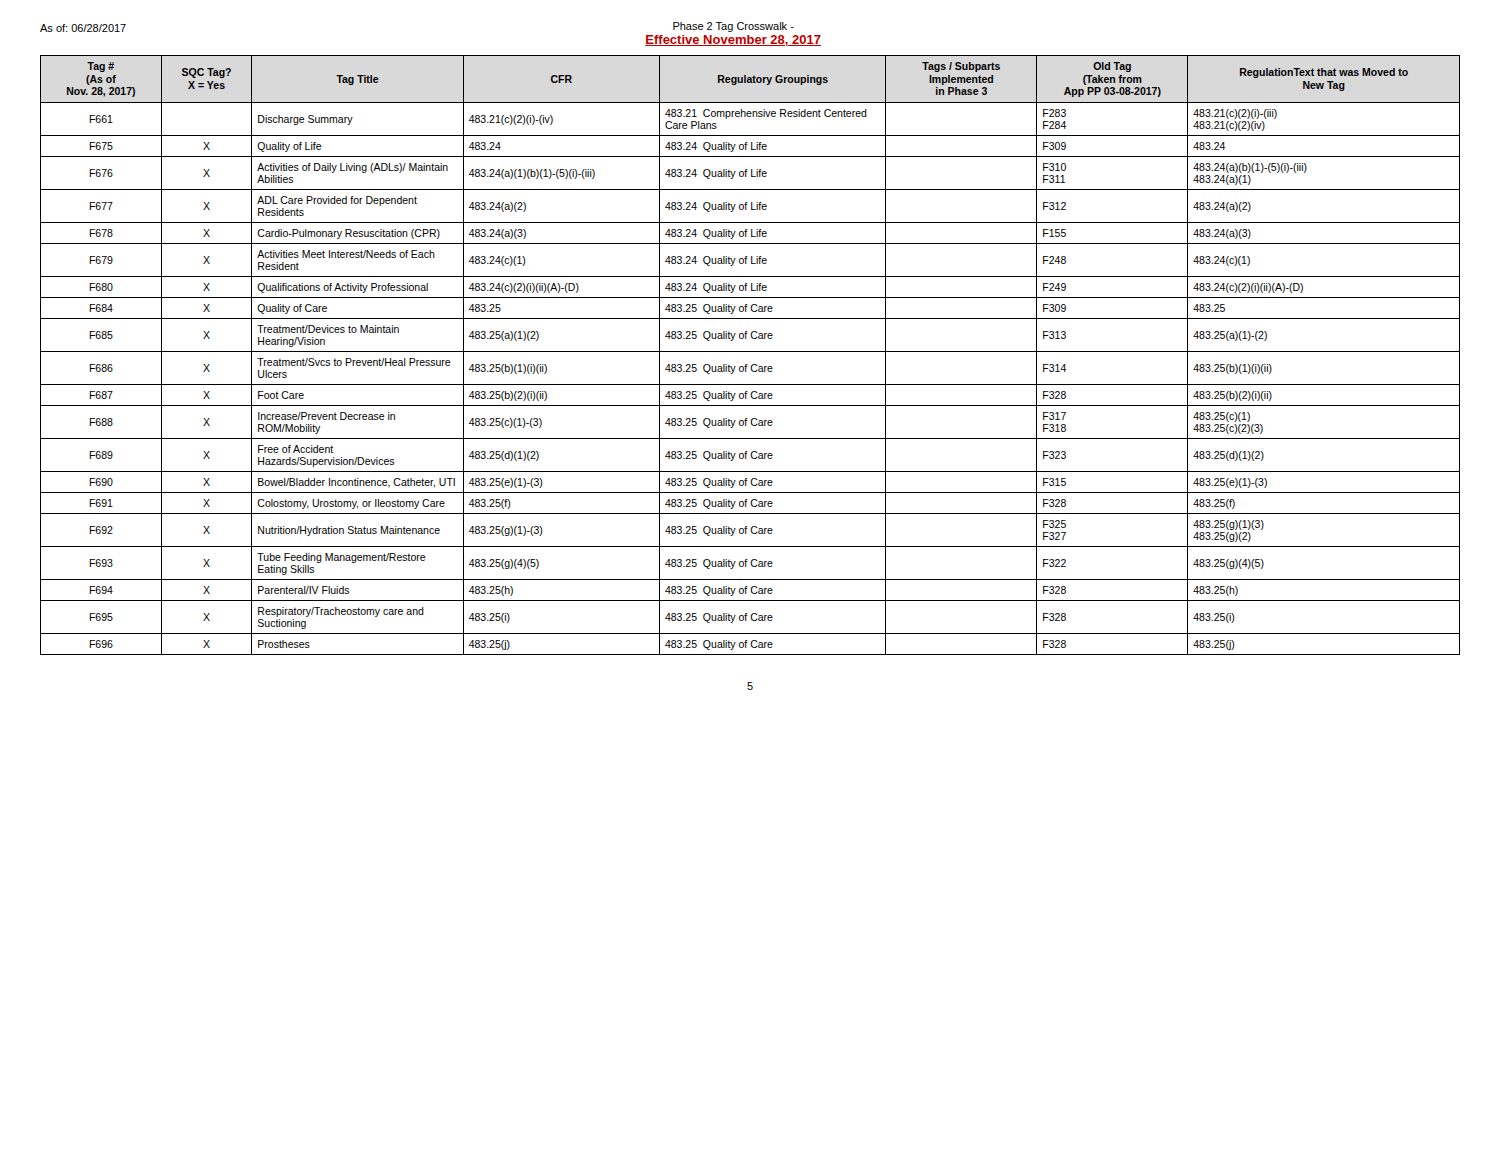As of: 06/28/2017
Phase 2 Tag Crosswalk -
Effective November 28, 2017
| Tag # (As of Nov. 28, 2017) | SQC Tag? X = Yes | Tag Title | CFR | Regulatory Groupings | Tags / Subparts Implemented in Phase 3 | Old Tag (Taken from App PP 03-08-2017) | RegulationText that was Moved to New Tag |
| --- | --- | --- | --- | --- | --- | --- | --- |
| F661 | | Discharge Summary | 483.21(c)(2)(i)-(iv) | 483.21 Comprehensive Resident Centered Care Plans | | F283 F284 | 483.21(c)(2)(i)-(iii) 483.21(c)(2)(iv) |
| F675 | X | Quality of Life | 483.24 | 483.24 Quality of Life | | F309 | 483.24 |
| F676 | X | Activities of Daily Living (ADLs)/ Maintain Abilities | 483.24(a)(1)(b)(1)-(5)(i)-(iii) | 483.24 Quality of Life | | F310 F311 | 483.24(a)(b)(1)-(5)(i)-(iii) 483.24(a)(1) |
| F677 | X | ADL Care Provided for Dependent Residents | 483.24(a)(2) | 483.24 Quality of Life | | F312 | 483.24(a)(2) |
| F678 | X | Cardio-Pulmonary Resuscitation (CPR) | 483.24(a)(3) | 483.24 Quality of Life | | F155 | 483.24(a)(3) |
| F679 | X | Activities Meet Interest/Needs of Each Resident | 483.24(c)(1) | 483.24 Quality of Life | | F248 | 483.24(c)(1) |
| F680 | X | Qualifications of Activity Professional | 483.24(c)(2)(i)(ii)(A)-(D) | 483.24 Quality of Life | | F249 | 483.24(c)(2)(i)(ii)(A)-(D) |
| F684 | X | Quality of Care | 483.25 | 483.25 Quality of Care | | F309 | 483.25 |
| F685 | X | Treatment/Devices to Maintain Hearing/Vision | 483.25(a)(1)(2) | 483.25 Quality of Care | | F313 | 483.25(a)(1)-(2) |
| F686 | X | Treatment/Svcs to Prevent/Heal Pressure Ulcers | 483.25(b)(1)(i)(ii) | 483.25 Quality of Care | | F314 | 483.25(b)(1)(i)(ii) |
| F687 | X | Foot Care | 483.25(b)(2)(i)(ii) | 483.25 Quality of Care | | F328 | 483.25(b)(2)(i)(ii) |
| F688 | X | Increase/Prevent Decrease in ROM/Mobility | 483.25(c)(1)-(3) | 483.25 Quality of Care | | F317 F318 | 483.25(c)(1) 483.25(c)(2)(3) |
| F689 | X | Free of Accident Hazards/Supervision/Devices | 483.25(d)(1)(2) | 483.25 Quality of Care | | F323 | 483.25(d)(1)(2) |
| F690 | X | Bowel/Bladder Incontinence, Catheter, UTI | 483.25(e)(1)-(3) | 483.25 Quality of Care | | F315 | 483.25(e)(1)-(3) |
| F691 | X | Colostomy, Urostomy, or Ileostomy Care | 483.25(f) | 483.25 Quality of Care | | F328 | 483.25(f) |
| F692 | X | Nutrition/Hydration Status Maintenance | 483.25(g)(1)-(3) | 483.25 Quality of Care | | F325 F327 | 483.25(g)(1)(3) 483.25(g)(2) |
| F693 | X | Tube Feeding Management/Restore Eating Skills | 483.25(g)(4)(5) | 483.25 Quality of Care | | F322 | 483.25(g)(4)(5) |
| F694 | X | Parenteral/IV Fluids | 483.25(h) | 483.25 Quality of Care | | F328 | 483.25(h) |
| F695 | X | Respiratory/Tracheostomy care and Suctioning | 483.25(i) | 483.25 Quality of Care | | F328 | 483.25(i) |
| F696 | X | Prostheses | 483.25(j) | 483.25 Quality of Care | | F328 | 483.25(j) |
5